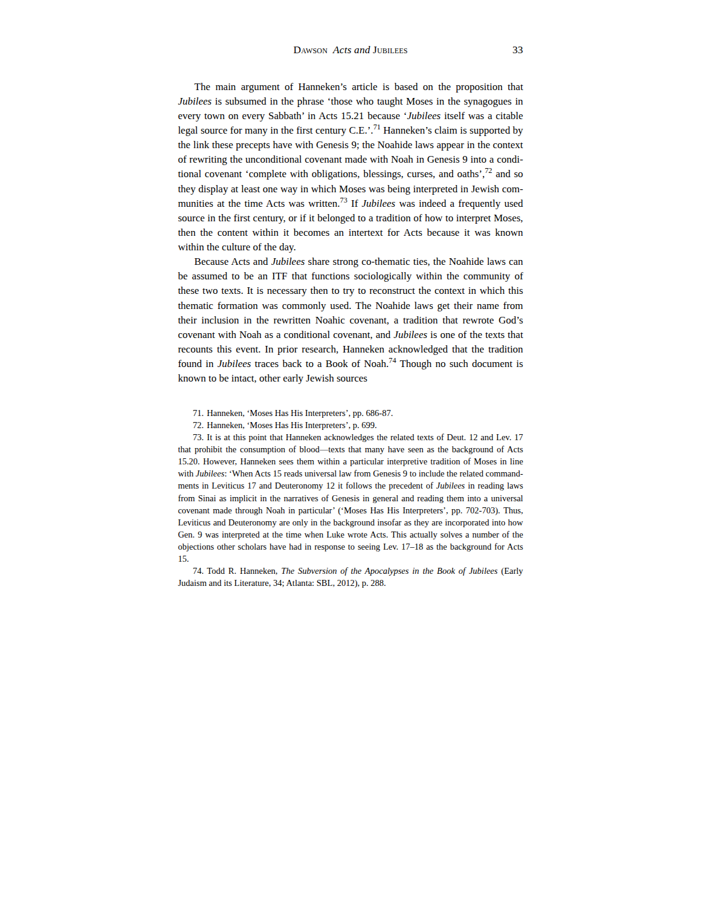Dawson Acts and Jubilees 33
The main argument of Hanneken’s article is based on the proposition that Jubilees is subsumed in the phrase ‘those who taught Moses in the synagogues in every town on every Sabbath’ in Acts 15.21 because ‘Jubilees itself was a citable legal source for many in the first century C.E.’.71 Hanneken’s claim is supported by the link these precepts have with Genesis 9; the Noahide laws appear in the context of rewriting the unconditional covenant made with Noah in Genesis 9 into a conditional covenant ‘complete with obligations, blessings, curses, and oaths’,72 and so they display at least one way in which Moses was being interpreted in Jewish communities at the time Acts was written.73 If Jubilees was indeed a frequently used source in the first century, or if it belonged to a tradition of how to interpret Moses, then the content within it becomes an intertext for Acts because it was known within the culture of the day.
Because Acts and Jubilees share strong co-thematic ties, the Noahide laws can be assumed to be an ITF that functions sociologically within the community of these two texts. It is necessary then to try to reconstruct the context in which this thematic formation was commonly used. The Noahide laws get their name from their inclusion in the rewritten Noahic covenant, a tradition that rewrote God’s covenant with Noah as a conditional covenant, and Jubilees is one of the texts that recounts this event. In prior research, Hanneken acknowledged that the tradition found in Jubilees traces back to a Book of Noah.74 Though no such document is known to be intact, other early Jewish sources
71. Hanneken, ‘Moses Has His Interpreters’, pp. 686-87.
72. Hanneken, ‘Moses Has His Interpreters’, p. 699.
73. It is at this point that Hanneken acknowledges the related texts of Deut. 12 and Lev. 17 that prohibit the consumption of blood—texts that many have seen as the background of Acts 15.20. However, Hanneken sees them within a particular interpretive tradition of Moses in line with Jubilees: ‘When Acts 15 reads universal law from Genesis 9 to include the related commandments in Leviticus 17 and Deuteronomy 12 it follows the precedent of Jubilees in reading laws from Sinai as implicit in the narratives of Genesis in general and reading them into a universal covenant made through Noah in particular’ (‘Moses Has His Interpreters’, pp. 702-703). Thus, Leviticus and Deuteronomy are only in the background insofar as they are incorporated into how Gen. 9 was interpreted at the time when Luke wrote Acts. This actually solves a number of the objections other scholars have had in response to seeing Lev. 17–18 as the background for Acts 15.
74. Todd R. Hanneken, The Subversion of the Apocalypses in the Book of Jubilees (Early Judaism and its Literature, 34; Atlanta: SBL, 2012), p. 288.